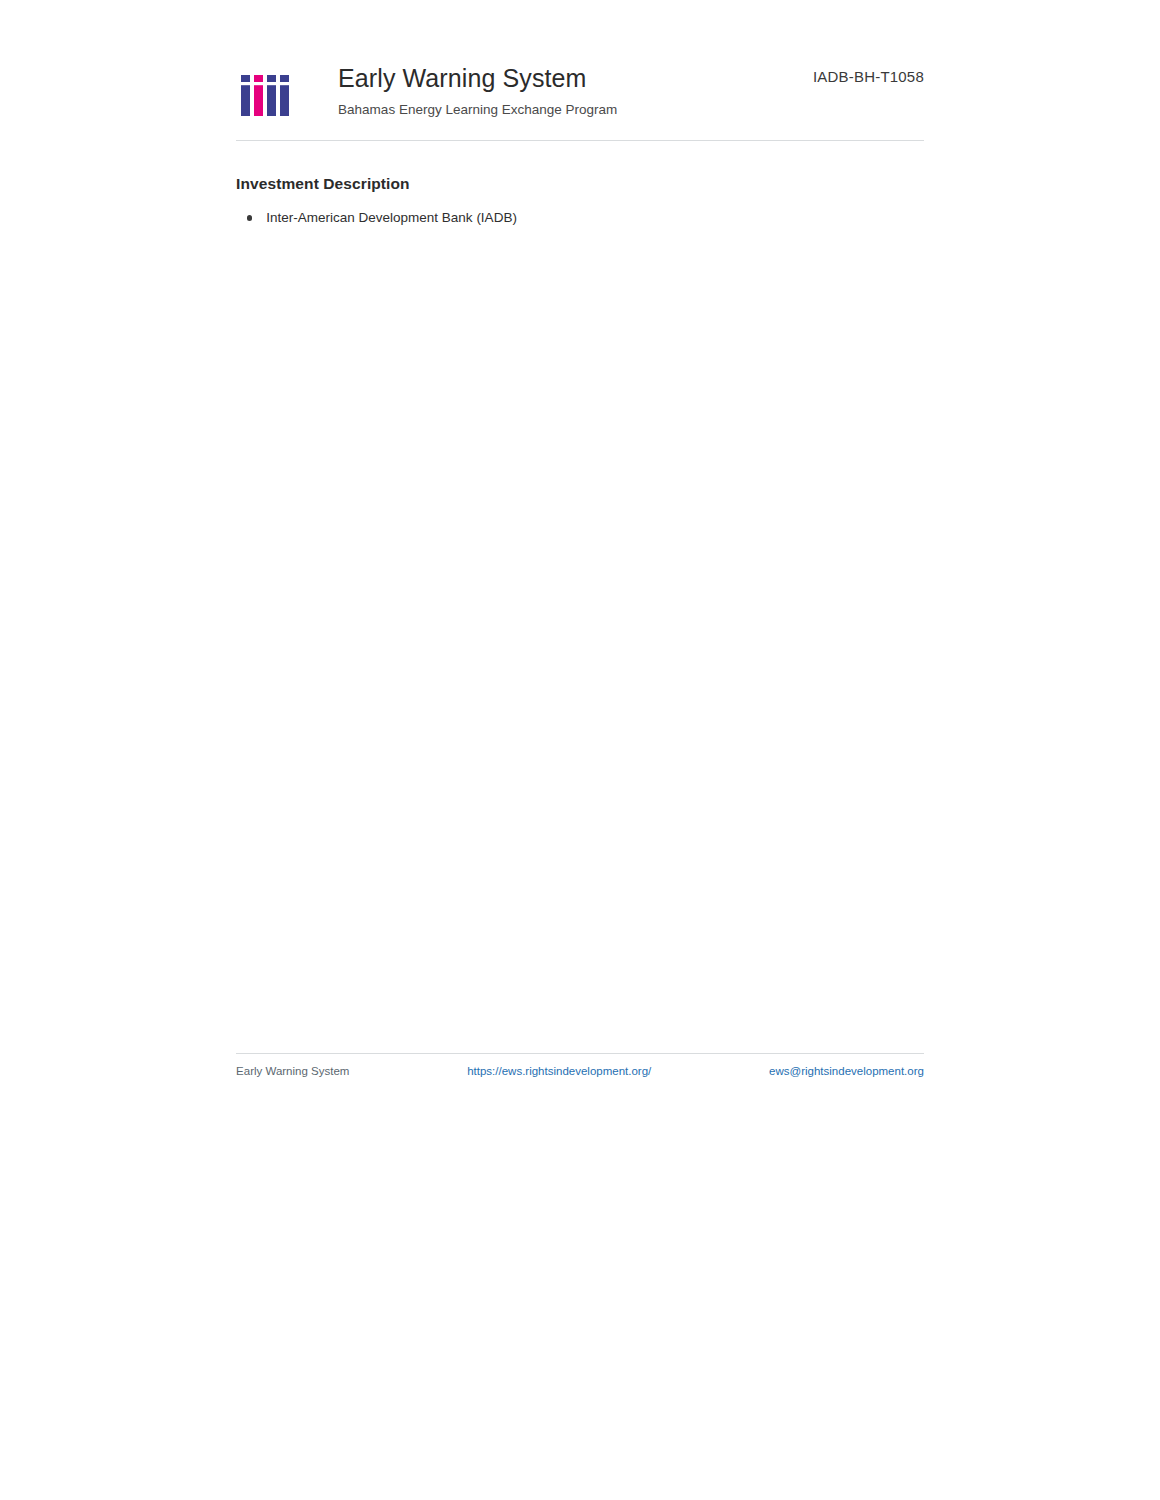Early Warning System
Bahamas Energy Learning Exchange Program
IADB-BH-T1058
Investment Description
Inter-American Development Bank (IADB)
Early Warning System
https://ews.rightsindevelopment.org/
ews@rightsindevelopment.org